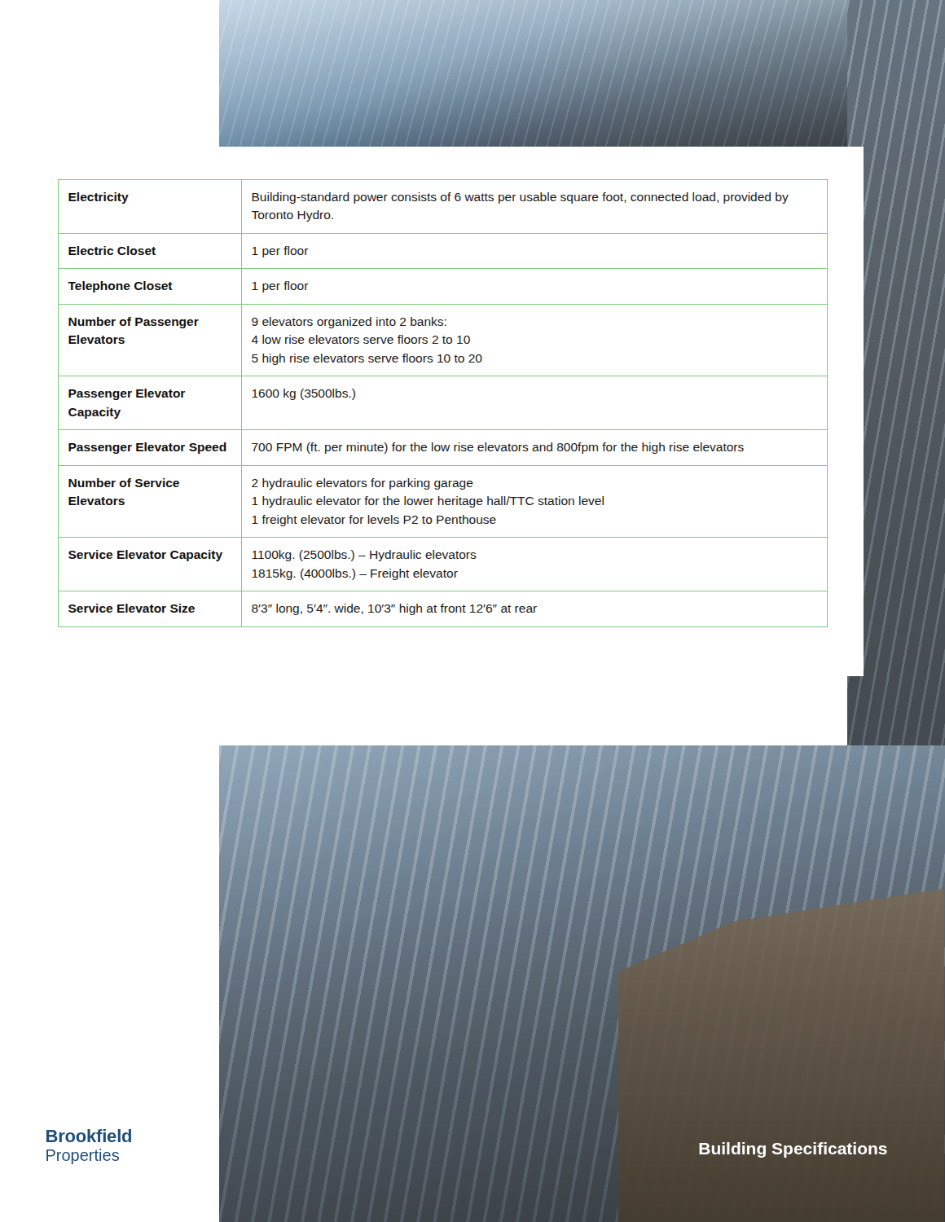| Electricity | Building-standard power consists of 6 watts per usable square foot, connected load, provided by Toronto Hydro. |
| Electric Closet | 1 per floor |
| Telephone Closet | 1 per floor |
| Number of Passenger Elevators | 9 elevators organized into 2 banks: 4 low rise elevators serve floors 2 to 10 5 high rise elevators serve floors 10 to 20 |
| Passenger Elevator Capacity | 1600 kg (3500lbs.) |
| Passenger Elevator Speed | 700 FPM (ft. per minute) for the low rise elevators and 800fpm for the high rise elevators |
| Number of Service Elevators | 2 hydraulic elevators for parking garage 1 hydraulic elevator for the lower heritage hall/TTC station level 1 freight elevator for levels P2 to Penthouse |
| Service Elevator Capacity | 1100kg. (2500lbs.) – Hydraulic elevators 1815kg. (4000lbs.) – Freight elevator |
| Service Elevator Size | 8′3″ long, 5′4″. wide, 10′3″ high at front 12′6″ at rear |
Brookfield
Properties
Building Specifications